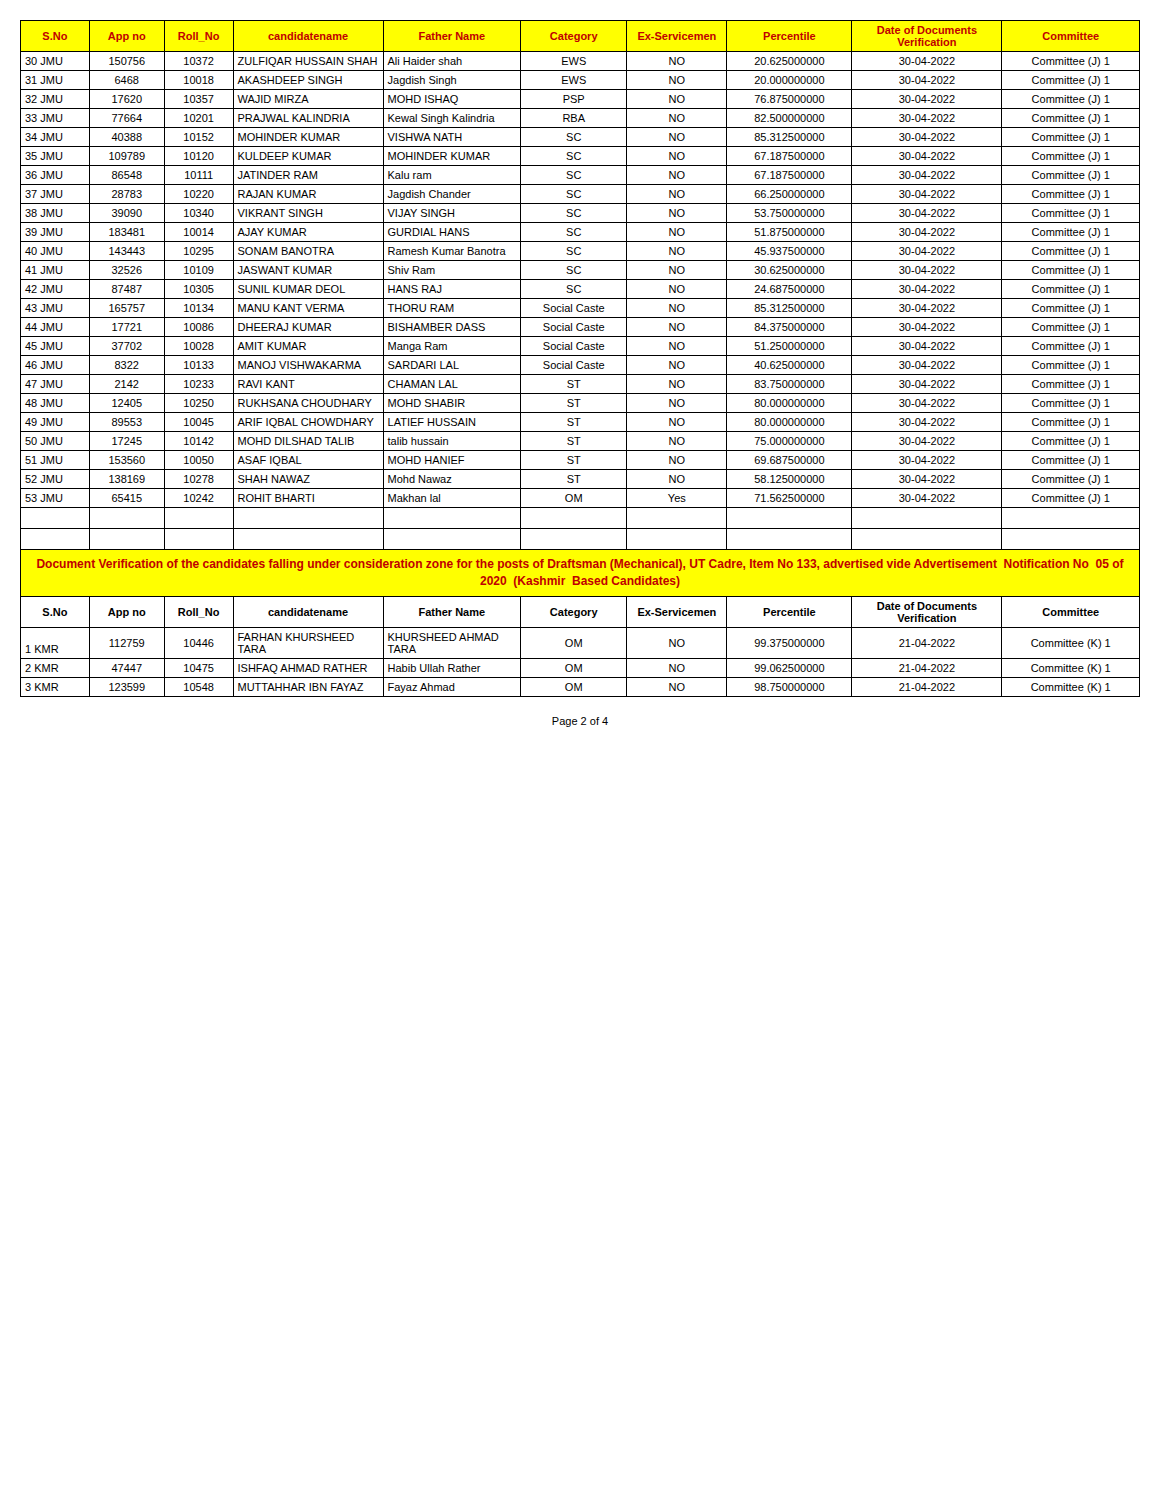| S.No | App no | Roll_No | candidatename | Father Name | Category | Ex-Servicemen | Percentile | Date of Documents Verification | Committee |
| --- | --- | --- | --- | --- | --- | --- | --- | --- | --- |
| 30 JMU | 150756 | 10372 | ZULFIQAR HUSSAIN SHAH | Ali Haider shah | EWS | NO | 20.625000000 | 30-04-2022 | Committee (J) 1 |
| 31 JMU | 6468 | 10018 | AKASHDEEP SINGH | Jagdish Singh | EWS | NO | 20.000000000 | 30-04-2022 | Committee (J) 1 |
| 32 JMU | 17620 | 10357 | WAJID MIRZA | MOHD ISHAQ | PSP | NO | 76.875000000 | 30-04-2022 | Committee (J) 1 |
| 33 JMU | 77664 | 10201 | PRAJWAL KALINDRIA | Kewal Singh Kalindria | RBA | NO | 82.500000000 | 30-04-2022 | Committee (J) 1 |
| 34 JMU | 40388 | 10152 | MOHINDER KUMAR | VISHWA NATH | SC | NO | 85.312500000 | 30-04-2022 | Committee (J) 1 |
| 35 JMU | 109789 | 10120 | KULDEEP KUMAR | MOHINDER KUMAR | SC | NO | 67.187500000 | 30-04-2022 | Committee (J) 1 |
| 36 JMU | 86548 | 10111 | JATINDER RAM | Kalu ram | SC | NO | 67.187500000 | 30-04-2022 | Committee (J) 1 |
| 37 JMU | 28783 | 10220 | RAJAN KUMAR | Jagdish Chander | SC | NO | 66.250000000 | 30-04-2022 | Committee (J) 1 |
| 38 JMU | 39090 | 10340 | VIKRANT SINGH | VIJAY SINGH | SC | NO | 53.750000000 | 30-04-2022 | Committee (J) 1 |
| 39 JMU | 183481 | 10014 | AJAY KUMAR | GURDIAL HANS | SC | NO | 51.875000000 | 30-04-2022 | Committee (J) 1 |
| 40 JMU | 143443 | 10295 | SONAM BANOTRA | Ramesh Kumar Banotra | SC | NO | 45.937500000 | 30-04-2022 | Committee (J) 1 |
| 41 JMU | 32526 | 10109 | JASWANT KUMAR | Shiv Ram | SC | NO | 30.625000000 | 30-04-2022 | Committee (J) 1 |
| 42 JMU | 87487 | 10305 | SUNIL KUMAR DEOL | HANS RAJ | SC | NO | 24.687500000 | 30-04-2022 | Committee (J) 1 |
| 43 JMU | 165757 | 10134 | MANU KANT VERMA | THORU RAM | Social Caste | NO | 85.312500000 | 30-04-2022 | Committee (J) 1 |
| 44 JMU | 17721 | 10086 | DHEERAJ KUMAR | BISHAMBER DASS | Social Caste | NO | 84.375000000 | 30-04-2022 | Committee (J) 1 |
| 45 JMU | 37702 | 10028 | AMIT KUMAR | Manga Ram | Social Caste | NO | 51.250000000 | 30-04-2022 | Committee (J) 1 |
| 46 JMU | 8322 | 10133 | MANOJ VISHWAKARMA | SARDARI LAL | Social Caste | NO | 40.625000000 | 30-04-2022 | Committee (J) 1 |
| 47 JMU | 2142 | 10233 | RAVI KANT | CHAMAN LAL | ST | NO | 83.750000000 | 30-04-2022 | Committee (J) 1 |
| 48 JMU | 12405 | 10250 | RUKHSANA CHOUDHARY | MOHD SHABIR | ST | NO | 80.000000000 | 30-04-2022 | Committee (J) 1 |
| 49 JMU | 89553 | 10045 | ARIF IQBAL CHOWDHARY | LATIEF HUSSAIN | ST | NO | 80.000000000 | 30-04-2022 | Committee (J) 1 |
| 50 JMU | 17245 | 10142 | MOHD DILSHAD TALIB | talib hussain | ST | NO | 75.000000000 | 30-04-2022 | Committee (J) 1 |
| 51 JMU | 153560 | 10050 | ASAF IQBAL | MOHD HANIEF | ST | NO | 69.687500000 | 30-04-2022 | Committee (J) 1 |
| 52 JMU | 138169 | 10278 | SHAH NAWAZ | Mohd Nawaz | ST | NO | 58.125000000 | 30-04-2022 | Committee (J) 1 |
| 53 JMU | 65415 | 10242 | ROHIT BHARTI | Makhan lal | OM | Yes | 71.562500000 | 30-04-2022 | Committee (J) 1 |
| Document Verification of the candidates falling under consideration zone for the posts of Draftsman (Mechanical), UT Cadre, Item No 133, advertised vide Advertisement Notification No 05 of 2020 (Kashmir Based Candidates) |
| S.No | App no | Roll_No | candidatename | Father Name | Category | Ex-Servicemen | Percentile | Date of Documents Verification | Committee |
| 1 KMR | 112759 | 10446 | FARHAN KHURSHEED TARA | KHURSHEED AHMAD TARA | OM | NO | 99.375000000 | 21-04-2022 | Committee (K) 1 |
| 2 KMR | 47447 | 10475 | ISHFAQ AHMAD RATHER | Habib Ullah Rather | OM | NO | 99.062500000 | 21-04-2022 | Committee (K) 1 |
| 3 KMR | 123599 | 10548 | MUTTAHHAR IBN FAYAZ | Fayaz Ahmad | OM | NO | 98.750000000 | 21-04-2022 | Committee (K) 1 |
Page 2 of 4